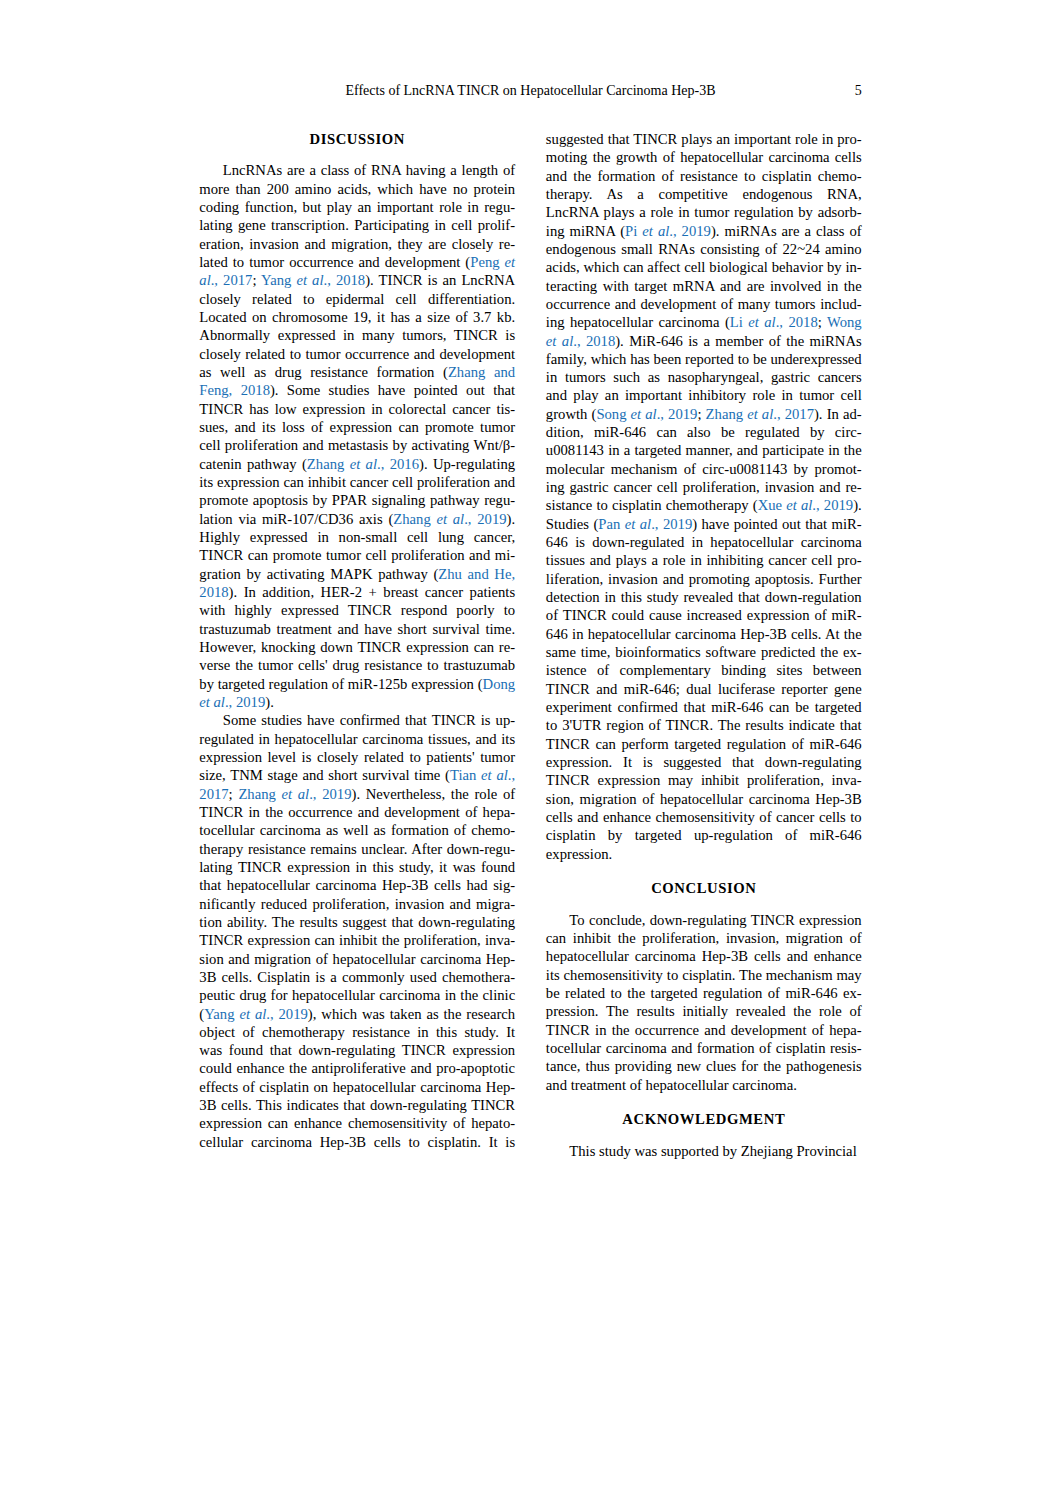Effects of LncRNA TINCR on Hepatocellular Carcinoma Hep-3B 5
DISCUSSION
LncRNAs are a class of RNA having a length of more than 200 amino acids, which have no protein coding function, but play an important role in regulating gene transcription. Participating in cell proliferation, invasion and migration, they are closely related to tumor occurrence and development (Peng et al., 2017; Yang et al., 2018). TINCR is an LncRNA closely related to epidermal cell differentiation. Located on chromosome 19, it has a size of 3.7 kb. Abnormally expressed in many tumors, TINCR is closely related to tumor occurrence and development as well as drug resistance formation (Zhang and Feng, 2018). Some studies have pointed out that TINCR has low expression in colorectal cancer tissues, and its loss of expression can promote tumor cell proliferation and metastasis by activating Wnt/β-catenin pathway (Zhang et al., 2016). Up-regulating its expression can inhibit cancer cell proliferation and promote apoptosis by PPAR signaling pathway regulation via miR-107/CD36 axis (Zhang et al., 2019). Highly expressed in non-small cell lung cancer, TINCR can promote tumor cell proliferation and migration by activating MAPK pathway (Zhu and He, 2018). In addition, HER-2 + breast cancer patients with highly expressed TINCR respond poorly to trastuzumab treatment and have short survival time. However, knocking down TINCR expression can reverse the tumor cells' drug resistance to trastuzumab by targeted regulation of miR-125b expression (Dong et al., 2019).
Some studies have confirmed that TINCR is up-regulated in hepatocellular carcinoma tissues, and its expression level is closely related to patients' tumor size, TNM stage and short survival time (Tian et al., 2017; Zhang et al., 2019). Nevertheless, the role of TINCR in the occurrence and development of hepatocellular carcinoma as well as formation of chemotherapy resistance remains unclear. After down-regulating TINCR expression in this study, it was found that hepatocellular carcinoma Hep-3B cells had significantly reduced proliferation, invasion and migration ability. The results suggest that down-regulating TINCR expression can inhibit the proliferation, invasion and migration of hepatocellular carcinoma Hep-3B cells. Cisplatin is a commonly used chemotherapeutic drug for hepatocellular carcinoma in the clinic (Yang et al., 2019), which was taken as the research object of chemotherapy resistance in this study. It was found that down-regulating TINCR expression could enhance the antiproliferative and pro-apoptotic effects of cisplatin on hepatocellular carcinoma Hep-3B cells. This indicates that down-regulating TINCR expression can enhance chemosensitivity of hepatocellular carcinoma Hep-3B cells to cisplatin. It is suggested that TINCR plays an important role in promoting the growth of hepatocellular carcinoma cells and the formation of resistance to cisplatin chemotherapy. As a competitive endogenous RNA, LncRNA plays a role in tumor regulation by adsorbing miRNA (Pi et al., 2019). miRNAs are a class of endogenous small RNAs consisting of 22~24 amino acids, which can affect cell biological behavior by interacting with target mRNA and are involved in the occurrence and development of many tumors including hepatocellular carcinoma (Li et al., 2018; Wong et al., 2018). MiR-646 is a member of the miRNAs family, which has been reported to be underexpressed in tumors such as nasopharyngeal, gastric cancers and play an important inhibitory role in tumor cell growth (Song et al., 2019; Zhang et al., 2017). In addition, miR-646 can also be regulated by circ-u0081143 in a targeted manner, and participate in the molecular mechanism of circ-u0081143 by promoting gastric cancer cell proliferation, invasion and resistance to cisplatin chemotherapy (Xue et al., 2019). Studies (Pan et al., 2019) have pointed out that miR-646 is down-regulated in hepatocellular carcinoma tissues and plays a role in inhibiting cancer cell proliferation, invasion and promoting apoptosis. Further detection in this study revealed that down-regulation of TINCR could cause increased expression of miR-646 in hepatocellular carcinoma Hep-3B cells. At the same time, bioinformatics software predicted the existence of complementary binding sites between TINCR and miR-646; dual luciferase reporter gene experiment confirmed that miR-646 can be targeted to 3'UTR region of TINCR. The results indicate that TINCR can perform targeted regulation of miR-646 expression. It is suggested that down-regulating TINCR expression may inhibit proliferation, invasion, migration of hepatocellular carcinoma Hep-3B cells and enhance chemosensitivity of cancer cells to cisplatin by targeted up-regulation of miR-646 expression.
CONCLUSION
To conclude, down-regulating TINCR expression can inhibit the proliferation, invasion, migration of hepatocellular carcinoma Hep-3B cells and enhance its chemosensitivity to cisplatin. The mechanism may be related to the targeted regulation of miR-646 expression. The results initially revealed the role of TINCR in the occurrence and development of hepatocellular carcinoma and formation of cisplatin resistance, thus providing new clues for the pathogenesis and treatment of hepatocellular carcinoma.
ACKNOWLEDGMENT
This study was supported by Zhejiang Provincial